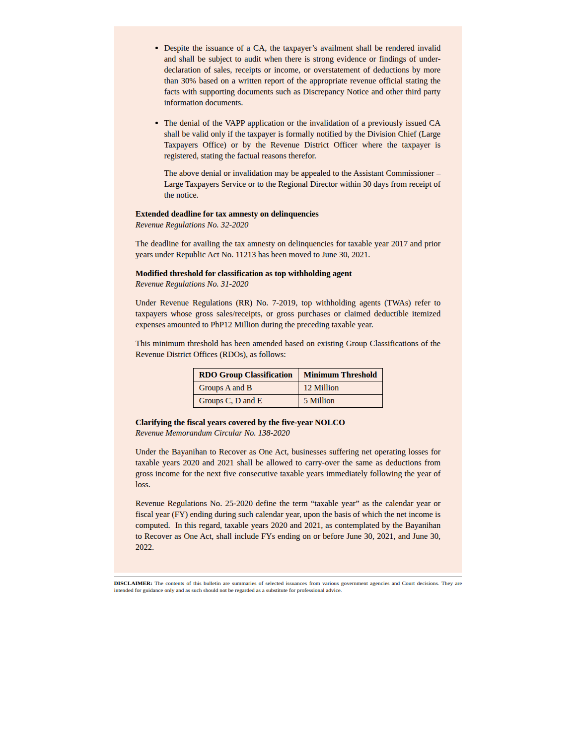Despite the issuance of a CA, the taxpayer’s availment shall be rendered invalid and shall be subject to audit when there is strong evidence or findings of under-declaration of sales, receipts or income, or overstatement of deductions by more than 30% based on a written report of the appropriate revenue official stating the facts with supporting documents such as Discrepancy Notice and other third party information documents.
The denial of the VAPP application or the invalidation of a previously issued CA shall be valid only if the taxpayer is formally notified by the Division Chief (Large Taxpayers Office) or by the Revenue District Officer where the taxpayer is registered, stating the factual reasons therefor.
The above denial or invalidation may be appealed to the Assistant Commissioner – Large Taxpayers Service or to the Regional Director within 30 days from receipt of the notice.
Extended deadline for tax amnesty on delinquencies
Revenue Regulations No. 32-2020
The deadline for availing the tax amnesty on delinquencies for taxable year 2017 and prior years under Republic Act No. 11213 has been moved to June 30, 2021.
Modified threshold for classification as top withholding agent
Revenue Regulations No. 31-2020
Under Revenue Regulations (RR) No. 7-2019, top withholding agents (TWAs) refer to taxpayers whose gross sales/receipts, or gross purchases or claimed deductible itemized expenses amounted to PhP12 Million during the preceding taxable year.
This minimum threshold has been amended based on existing Group Classifications of the Revenue District Offices (RDOs), as follows:
| RDO Group Classification | Minimum Threshold |
| --- | --- |
| Groups A and B | 12 Million |
| Groups C, D and E | 5 Million |
Clarifying the fiscal years covered by the five-year NOLCO
Revenue Memorandum Circular No. 138-2020
Under the Bayanihan to Recover as One Act, businesses suffering net operating losses for taxable years 2020 and 2021 shall be allowed to carry-over the same as deductions from gross income for the next five consecutive taxable years immediately following the year of loss.
Revenue Regulations No. 25-2020 define the term “taxable year” as the calendar year or fiscal year (FY) ending during such calendar year, upon the basis of which the net income is computed. In this regard, taxable years 2020 and 2021, as contemplated by the Bayanihan to Recover as One Act, shall include FYs ending on or before June 30, 2021, and June 30, 2022.
DISCLAIMER: The contents of this bulletin are summaries of selected issuances from various government agencies and Court decisions. They are intended for guidance only and as such should not be regarded as a substitute for professional advice.